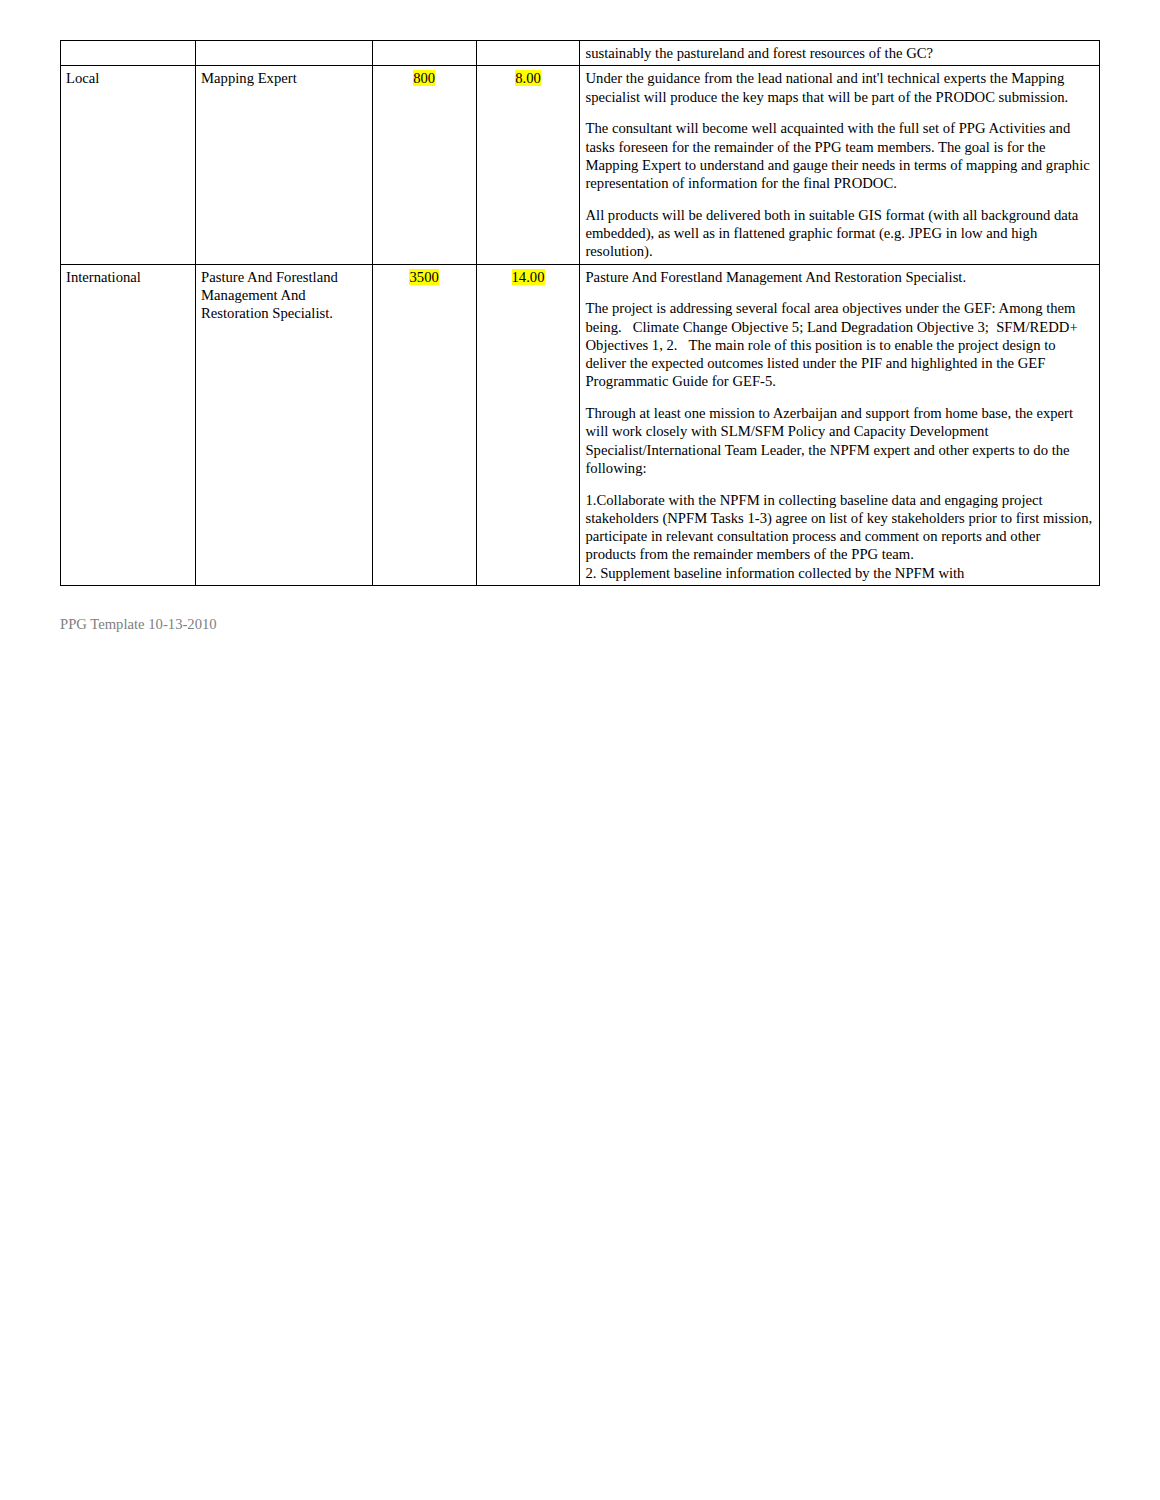| | | | | sustainably the pastureland and forest resources of the GC? |
| Local | Mapping Expert | 800 | 8.00 | Under the guidance from the lead national and int'l technical experts the Mapping specialist will produce the key maps that will be part of the PRODOC submission. The consultant will become well acquainted with the full set of PPG Activities and tasks foreseen for the remainder of the PPG team members. The goal is for the Mapping Expert to understand and gauge their needs in terms of mapping and graphic representation of information for the final PRODOC. All products will be delivered both in suitable GIS format (with all background data embedded), as well as in flattened graphic format (e.g. JPEG in low and high resolution). |
| International | Pasture And Forestland Management And Restoration Specialist. | 3500 | 14.00 | Pasture And Forestland Management And Restoration Specialist. The project is addressing several focal area objectives under the GEF: Among them being. Climate Change Objective 5; Land Degradation Objective 3; SFM/REDD+ Objectives 1, 2. The main role of this position is to enable the project design to deliver the expected outcomes listed under the PIF and highlighted in the GEF Programmatic Guide for GEF-5. Through at least one mission to Azerbaijan and support from home base, the expert will work closely with SLM/SFM Policy and Capacity Development Specialist/International Team Leader, the NPFM expert and other experts to do the following: 1.Collaborate with the NPFM in collecting baseline data and engaging project stakeholders (NPFM Tasks 1-3) agree on list of key stakeholders prior to first mission, participate in relevant consultation process and comment on reports and other products from the remainder members of the PPG team. 2. Supplement baseline information collected by the NPFM with |
PPG Template 10-13-2010